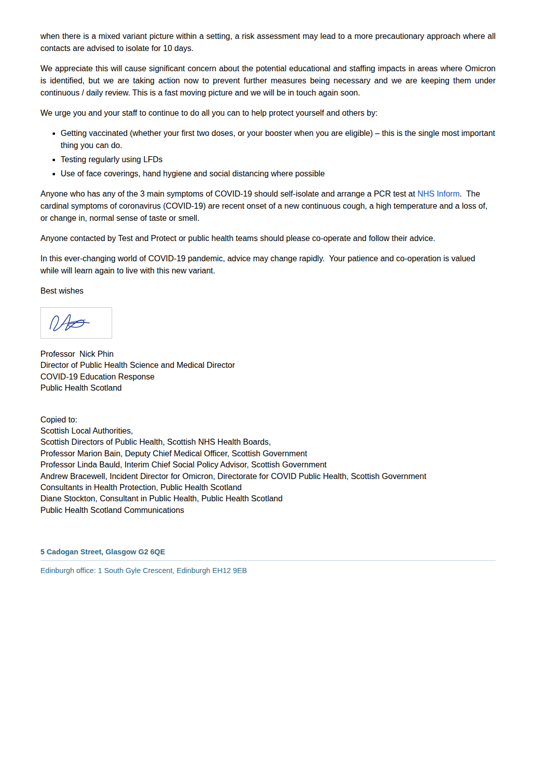when there is a mixed variant picture within a setting, a risk assessment may lead to a more precautionary approach where all contacts are advised to isolate for 10 days.
We appreciate this will cause significant concern about the potential educational and staffing impacts in areas where Omicron is identified, but we are taking action now to prevent further measures being necessary and we are keeping them under continuous / daily review. This is a fast moving picture and we will be in touch again soon.
We urge you and your staff to continue to do all you can to help protect yourself and others by:
Getting vaccinated (whether your first two doses, or your booster when you are eligible) – this is the single most important thing you can do.
Testing regularly using LFDs
Use of face coverings, hand hygiene and social distancing where possible
Anyone who has any of the 3 main symptoms of COVID-19 should self-isolate and arrange a PCR test at NHS Inform. The cardinal symptoms of coronavirus (COVID-19) are recent onset of a new continuous cough, a high temperature and a loss of, or change in, normal sense of taste or smell.
Anyone contacted by Test and Protect or public health teams should please co-operate and follow their advice.
In this ever-changing world of COVID-19 pandemic, advice may change rapidly. Your patience and co-operation is valued while will learn again to live with this new variant.
Best wishes
Professor Nick Phin
Director of Public Health Science and Medical Director
COVID-19 Education Response
Public Health Scotland
Copied to:
Scottish Local Authorities,
Scottish Directors of Public Health, Scottish NHS Health Boards,
Professor Marion Bain, Deputy Chief Medical Officer, Scottish Government
Professor Linda Bauld, Interim Chief Social Policy Advisor, Scottish Government
Andrew Bracewell, Incident Director for Omicron, Directorate for COVID Public Health, Scottish Government
Consultants in Health Protection, Public Health Scotland
Diane Stockton, Consultant in Public Health, Public Health Scotland
Public Health Scotland Communications
5 Cadogan Street, Glasgow G2 6QE
Edinburgh office: 1 South Gyle Crescent, Edinburgh EH12 9EB